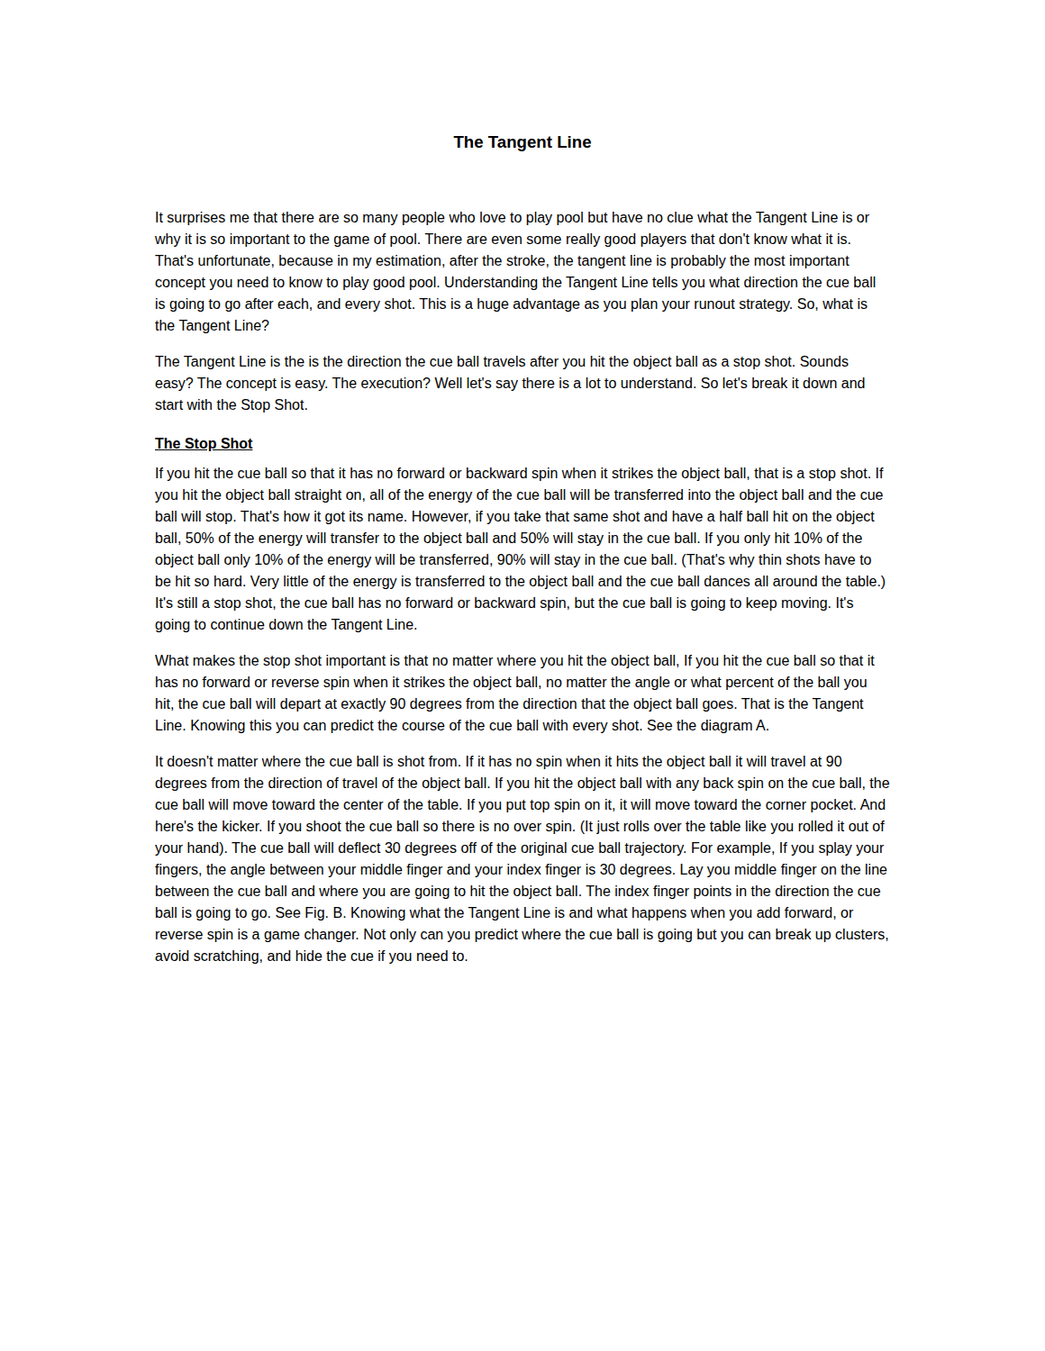The Tangent Line
It surprises me that there are so many people who love to play pool but have no clue what the Tangent Line is or why it is so important to the game of pool. There are even some really good players that don't know what it is. That's unfortunate, because in my estimation, after the stroke, the tangent line is probably the most important concept you need to know to play good pool. Understanding the Tangent Line tells you what direction the cue ball is going to go after each, and every shot. This is a huge advantage as you plan your runout strategy. So, what is the Tangent Line?
The Tangent Line is the is the direction the cue ball travels after you hit the object ball as a stop shot. Sounds easy? The concept is easy. The execution? Well let's say there is a lot to understand. So let's break it down and start with the Stop Shot.
The Stop Shot
If you hit the cue ball so that it has no forward or backward spin when it strikes the object ball, that is a stop shot. If you hit the object ball straight on, all of the energy of the cue ball will be transferred into the object ball and the cue ball will stop. That's how it got its name. However, if you take that same shot and have a half ball hit on the object ball, 50% of the energy will transfer to the object ball and 50% will stay in the cue ball. If you only hit 10% of the object ball only 10% of the energy will be transferred, 90% will stay in the cue ball. (That's why thin shots have to be hit so hard. Very little of the energy is transferred to the object ball and the cue ball dances all around the table.) It's still a stop shot, the cue ball has no forward or backward spin, but the cue ball is going to keep moving. It's going to continue down the Tangent Line.
What makes the stop shot important is that no matter where you hit the object ball, If you hit the cue ball so that it has no forward or reverse spin when it strikes the object ball, no matter the angle or what percent of the ball you hit, the cue ball will depart at exactly 90 degrees from the direction that the object ball goes. That is the Tangent Line. Knowing this you can predict the course of the cue ball with every shot. See the diagram A.
It doesn't matter where the cue ball is shot from. If it has no spin when it hits the object ball it will travel at 90 degrees from the direction of travel of the object ball. If you hit the object ball with any back spin on the cue ball, the cue ball will move toward the center of the table. If you put top spin on it, it will move toward the corner pocket. And here's the kicker. If you shoot the cue ball so there is no over spin. (It just rolls over the table like you rolled it out of your hand). The cue ball will deflect 30 degrees off of the original cue ball trajectory. For example, If you splay your fingers, the angle between your middle finger and your index finger is 30 degrees. Lay you middle finger on the line between the cue ball and where you are going to hit the object ball. The index finger points in the direction the cue ball is going to go. See Fig. B. Knowing what the Tangent Line is and what happens when you add forward, or reverse spin is a game changer. Not only can you predict where the cue ball is going but you can break up clusters, avoid scratching, and hide the cue if you need to.